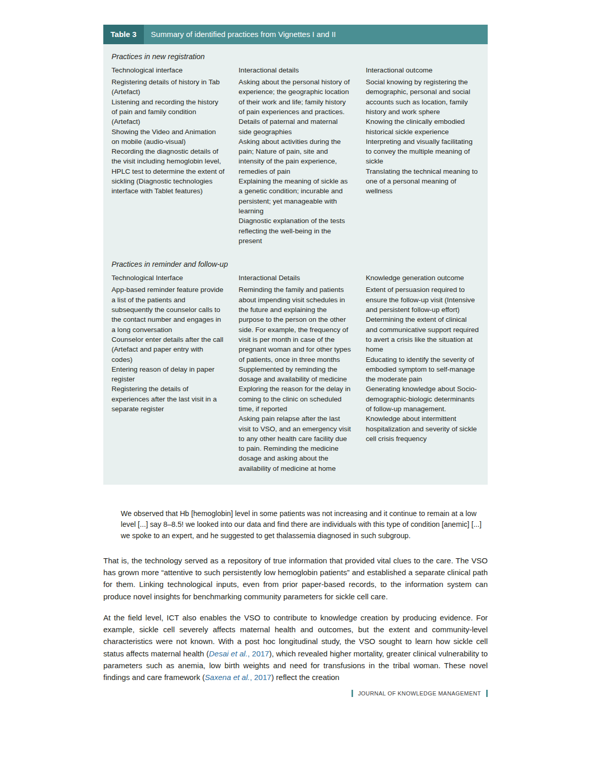Table 3
Summary of identified practices from Vignettes I and II
Practices in new registration
Technological interface
Registering details of history in Tab (Artefact)
Listening and recording the history of pain and family condition (Artefact)
Showing the Video and Animation on mobile (audio-visual)
Recording the diagnostic details of the visit including hemoglobin level, HPLC test to determine the extent of sickling (Diagnostic technologies interface with Tablet features)
Interactional details
Asking about the personal history of experience; the geographic location of their work and life; family history of pain experiences and practices. Details of paternal and maternal side geographies
Asking about activities during the pain; Nature of pain, site and intensity of the pain experience, remedies of pain
Explaining the meaning of sickle as a genetic condition; incurable and persistent; yet manageable with learning
Diagnostic explanation of the tests reflecting the well-being in the present
Interactional outcome
Social knowing by registering the demographic, personal and social accounts such as location, family history and work sphere
Knowing the clinically embodied historical sickle experience
Interpreting and visually facilitating to convey the multiple meaning of sickle
Translating the technical meaning to one of a personal meaning of wellness
Practices in reminder and follow-up
Technological Interface
App-based reminder feature provide a list of the patients and subsequently the counselor calls to the contact number and engages in a long conversation
Counselor enter details after the call (Artefact and paper entry with codes)
Entering reason of delay in paper register
Registering the details of experiences after the last visit in a separate register
Interactional Details
Reminding the family and patients about impending visit schedules in the future and explaining the purpose to the person on the other side. For example, the frequency of visit is per month in case of the pregnant woman and for other types of patients, once in three months
Supplemented by reminding the dosage and availability of medicine
Exploring the reason for the delay in coming to the clinic on scheduled time, if reported
Asking pain relapse after the last visit to VSO, and an emergency visit to any other health care facility due to pain. Reminding the medicine dosage and asking about the availability of medicine at home
Knowledge generation outcome
Extent of persuasion required to ensure the follow-up visit (Intensive and persistent follow-up effort)
Determining the extent of clinical and communicative support required to avert a crisis like the situation at home
Educating to identify the severity of embodied symptom to self-manage the moderate pain
Generating knowledge about Socio-demographic-biologic determinants of follow-up management. Knowledge about intermittent hospitalization and severity of sickle cell crisis frequency
We observed that Hb [hemoglobin] level in some patients was not increasing and it continue to remain at a low level [...] say 8–8.5! we looked into our data and find there are individuals with this type of condition [anemic] [...] we spoke to an expert, and he suggested to get thalassemia diagnosed in such subgroup.
That is, the technology served as a repository of true information that provided vital clues to the care. The VSO has grown more “attentive to such persistently low hemoglobin patients” and established a separate clinical path for them. Linking technological inputs, even from prior paper-based records, to the information system can produce novel insights for benchmarking community parameters for sickle cell care.
At the field level, ICT also enables the VSO to contribute to knowledge creation by producing evidence. For example, sickle cell severely affects maternal health and outcomes, but the extent and community-level characteristics were not known. With a post hoc longitudinal study, the VSO sought to learn how sickle cell status affects maternal health (Desai et al., 2017), which revealed higher mortality, greater clinical vulnerability to parameters such as anemia, low birth weights and need for transfusions in the tribal woman. These novel findings and care framework (Saxena et al., 2017) reflect the creation
JOURNAL OF KNOWLEDGE MANAGEMENT